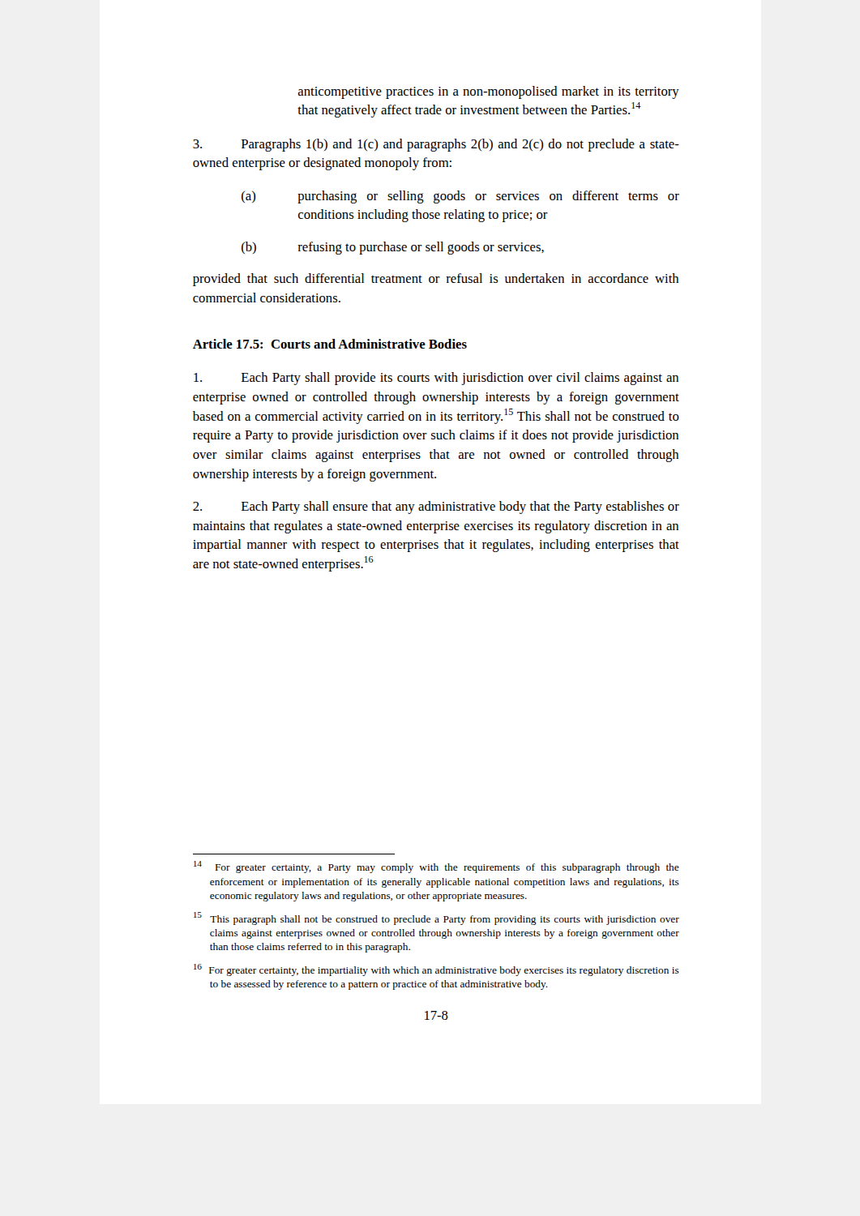anticompetitive practices in a non-monopolised market in its territory that negatively affect trade or investment between the Parties.14
3. Paragraphs 1(b) and 1(c) and paragraphs 2(b) and 2(c) do not preclude a state-owned enterprise or designated monopoly from:
(a) purchasing or selling goods or services on different terms or conditions including those relating to price; or
(b) refusing to purchase or sell goods or services,
provided that such differential treatment or refusal is undertaken in accordance with commercial considerations.
Article 17.5: Courts and Administrative Bodies
1. Each Party shall provide its courts with jurisdiction over civil claims against an enterprise owned or controlled through ownership interests by a foreign government based on a commercial activity carried on in its territory.15 This shall not be construed to require a Party to provide jurisdiction over such claims if it does not provide jurisdiction over similar claims against enterprises that are not owned or controlled through ownership interests by a foreign government.
2. Each Party shall ensure that any administrative body that the Party establishes or maintains that regulates a state-owned enterprise exercises its regulatory discretion in an impartial manner with respect to enterprises that it regulates, including enterprises that are not state-owned enterprises.16
14 For greater certainty, a Party may comply with the requirements of this subparagraph through the enforcement or implementation of its generally applicable national competition laws and regulations, its economic regulatory laws and regulations, or other appropriate measures.
15 This paragraph shall not be construed to preclude a Party from providing its courts with jurisdiction over claims against enterprises owned or controlled through ownership interests by a foreign government other than those claims referred to in this paragraph.
16 For greater certainty, the impartiality with which an administrative body exercises its regulatory discretion is to be assessed by reference to a pattern or practice of that administrative body.
17-8